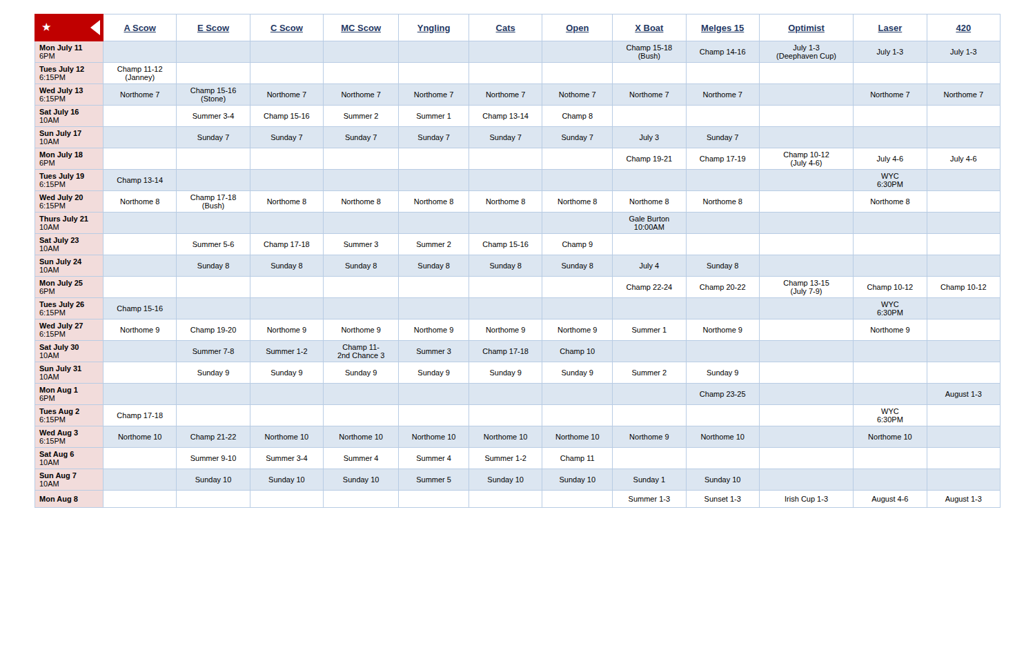| | A Scow | E Scow | C Scow | MC Scow | Yngling | Cats | Open | X Boat | Melges 15 | Optimist | Laser | 420 |
| --- | --- | --- | --- | --- | --- | --- | --- | --- | --- | --- | --- | --- |
| Mon July 11 6PM | | | | | | | | Champ 15-18 (Bush) | Champ 14-16 | July 1-3 (Deephaven Cup) | July 1-3 | July 1-3 |
| Tues July 12 6:15PM | Champ 11-12 (Janney) | | | | | | | | | | | |
| Wed July 13 6:15PM | Northome 7 | Champ 15-16 (Stone) | Northome 7 | Northome 7 | Northome 7 | Northome 7 | Nothome 7 | Northome 7 | Northome 7 | | Northome 7 | Northome 7 |
| Sat July 16 10AM | | Summer 3-4 | Champ 15-16 | Summer 2 | Summer 1 | Champ 13-14 | Champ 8 | | | | | |
| Sun July 17 10AM | | Sunday 7 | Sunday 7 | Sunday 7 | Sunday 7 | Sunday 7 | Sunday 7 | July 3 | Sunday 7 | | | |
| Mon July 18 6PM | | | | | | | | Champ 19-21 | Champ 17-19 | Champ 10-12 (July 4-6) | July 4-6 | July 4-6 |
| Tues July 19 6:15PM | Champ 13-14 | | | | | | | | | | WYC 6:30PM | |
| Wed July 20 6:15PM | Northome 8 | Champ 17-18 (Bush) | Northome 8 | Northome 8 | Northome 8 | Northome 8 | Northome 8 | Northome 8 | Northome 8 | | Northome 8 | |
| Thurs July 21 10AM | | | | | | | | Gale Burton 10:00AM | | | | |
| Sat July 23 10AM | | Summer 5-6 | Champ 17-18 | Summer 3 | Summer 2 | Champ 15-16 | Champ 9 | | | | | |
| Sun July 24 10AM | | Sunday 8 | Sunday 8 | Sunday 8 | Sunday 8 | Sunday 8 | Sunday 8 | July 4 | Sunday 8 | | | |
| Mon July 25 6PM | | | | | | | | Champ 22-24 | Champ 20-22 | Champ 13-15 (July 7-9) | Champ 10-12 | Champ 10-12 |
| Tues July 26 6:15PM | Champ 15-16 | | | | | | | | | | WYC 6:30PM | |
| Wed July 27 6:15PM | Northome 9 | Champ 19-20 | Northome 9 | Northome 9 | Northome 9 | Northome 9 | Northome 9 | Summer 1 | Northome 9 | | Northome 9 | |
| Sat July 30 10AM | | Summer 7-8 | Summer 1-2 | Champ 11- 2nd Chance 3 | Summer 3 | Champ 17-18 | Champ 10 | | | | | |
| Sun July 31 10AM | | Sunday 9 | Sunday 9 | Sunday 9 | Sunday 9 | Sunday 9 | Sunday 9 | Summer 2 | Sunday 9 | | | |
| Mon Aug 1 6PM | | | | | | | | | Champ 23-25 | | | August 1-3 |
| Tues Aug 2 6:15PM | Champ 17-18 | | | | | | | | | | WYC 6:30PM | |
| Wed Aug 3 6:15PM | Northome 10 | Champ 21-22 | Northome 10 | Northome 10 | Northome 10 | Northome 10 | Northome 10 | Northome 9 | Northome 10 | | Northome 10 | |
| Sat Aug 6 10AM | | Summer 9-10 | Summer 3-4 | Summer 4 | Summer 4 | Summer 1-2 | Champ 11 | | | | | |
| Sun Aug 7 10AM | | Sunday 10 | Sunday 10 | Sunday 10 | Summer 5 | Sunday 10 | Sunday 10 | Sunday 1 | Sunday 10 | | | |
| Mon Aug 8 | | | | | | | | Summer 1-3 | Sunset 1-3 | Irish Cup 1-3 | August 4-6 | August 1-3 |